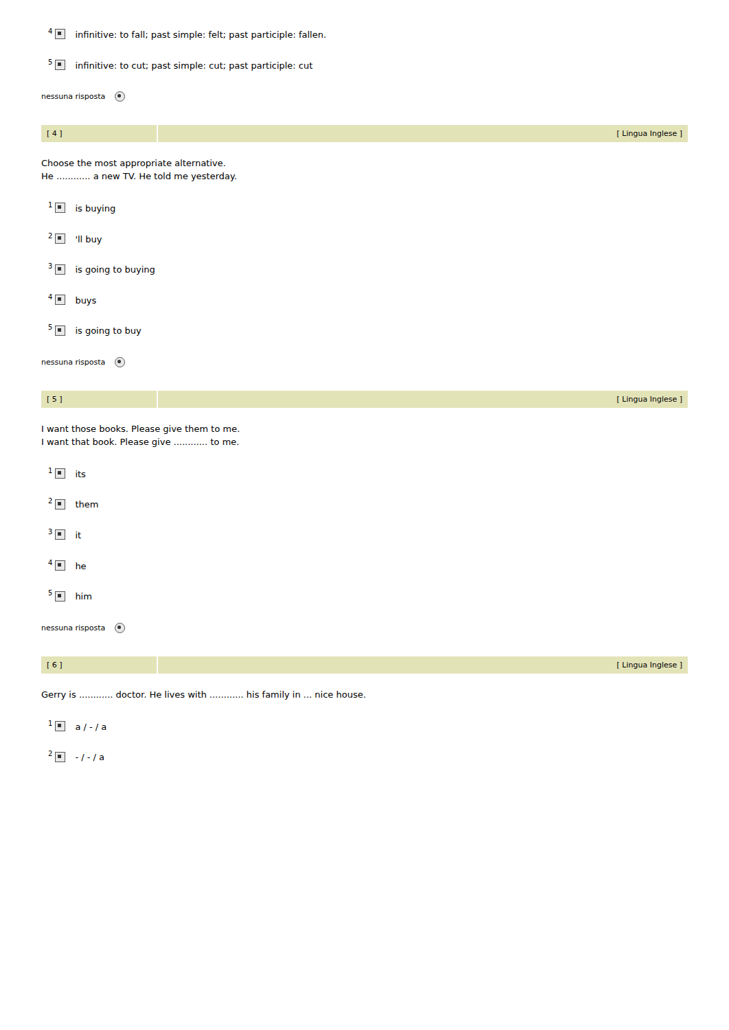4 infinitive: to fall; past simple: felt; past participle: fallen.
5 infinitive: to cut; past simple: cut; past participle: cut
nessuna risposta
| [ 4 ] | [ Lingua Inglese ] |
Choose the most appropriate alternative.
He ............ a new TV. He told me yesterday.
1 is buying
2 'll buy
3 is going to buying
4 buys
5 is going to buy
nessuna risposta
| [ 5 ] | [ Lingua Inglese ] |
I want those books. Please give them to me.
I want that book. Please give ............ to me.
1 its
2 them
3 it
4 he
5 him
nessuna risposta
| [ 6 ] | [ Lingua Inglese ] |
Gerry is ............ doctor. He lives with ............ his family in ... nice house.
1 a / - / a
2 - / - / a